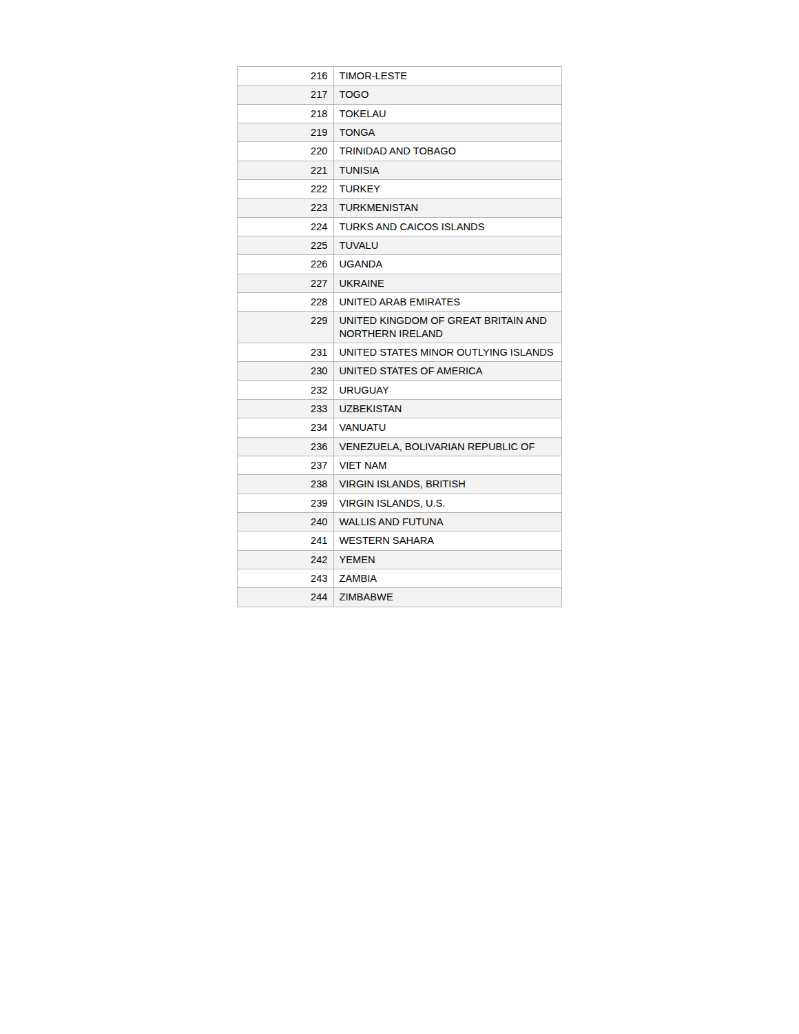| 216 | TIMOR-LESTE |
| 217 | TOGO |
| 218 | TOKELAU |
| 219 | TONGA |
| 220 | TRINIDAD AND TOBAGO |
| 221 | TUNISIA |
| 222 | TURKEY |
| 223 | TURKMENISTAN |
| 224 | TURKS AND CAICOS ISLANDS |
| 225 | TUVALU |
| 226 | UGANDA |
| 227 | UKRAINE |
| 228 | UNITED ARAB EMIRATES |
| 229 | UNITED KINGDOM OF GREAT BRITAIN AND NORTHERN IRELAND |
| 231 | UNITED STATES MINOR OUTLYING ISLANDS |
| 230 | UNITED STATES OF AMERICA |
| 232 | URUGUAY |
| 233 | UZBEKISTAN |
| 234 | VANUATU |
| 236 | VENEZUELA, BOLIVARIAN REPUBLIC OF |
| 237 | VIET NAM |
| 238 | VIRGIN ISLANDS, BRITISH |
| 239 | VIRGIN ISLANDS, U.S. |
| 240 | WALLIS AND FUTUNA |
| 241 | WESTERN SAHARA |
| 242 | YEMEN |
| 243 | ZAMBIA |
| 244 | ZIMBABWE |